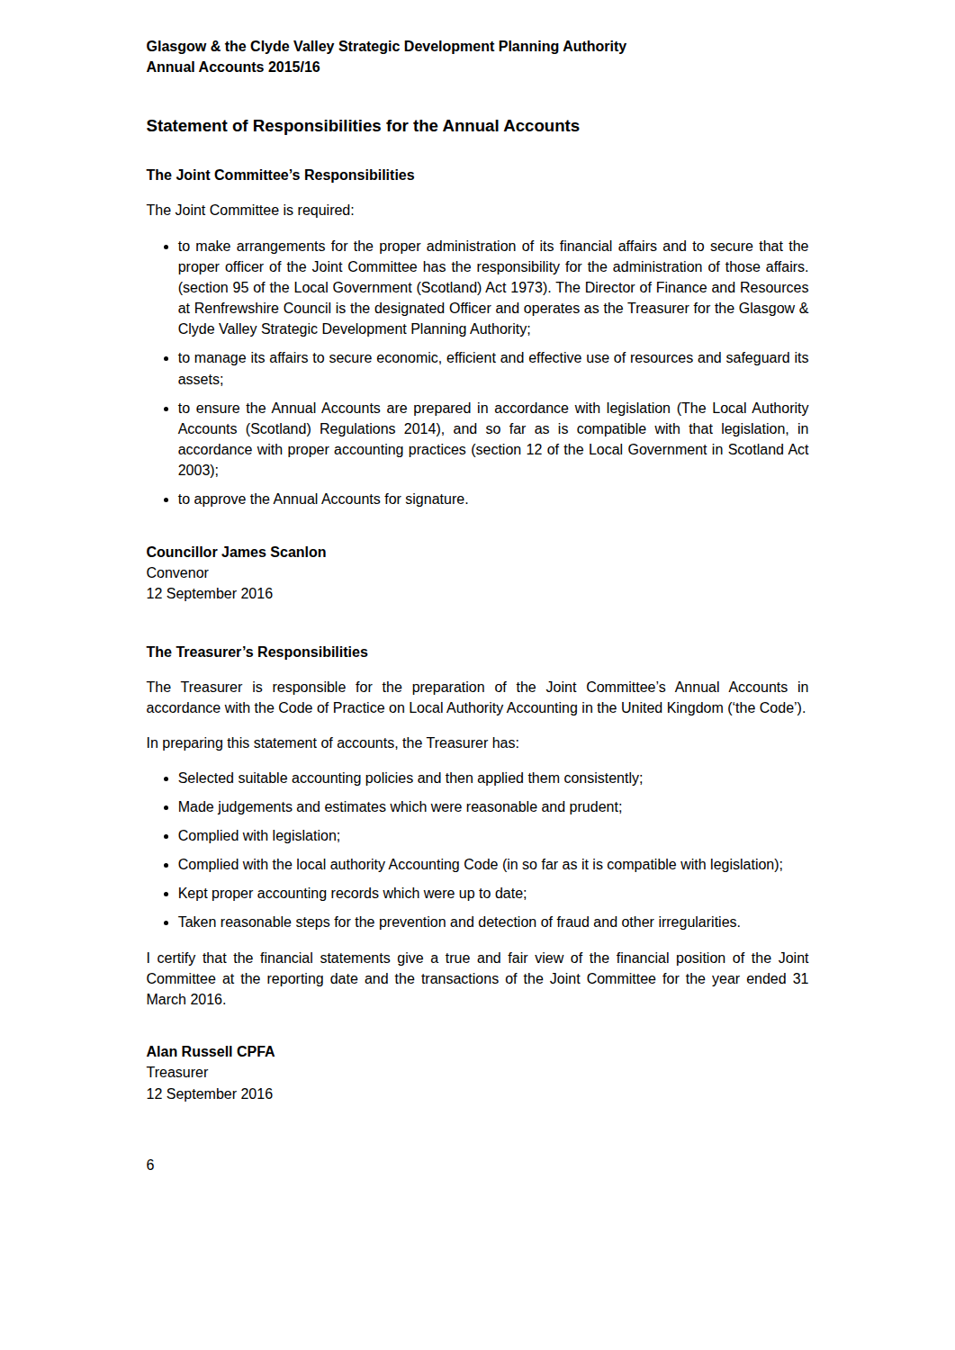Glasgow & the Clyde Valley Strategic Development Planning Authority
Annual Accounts 2015/16
Statement of Responsibilities for the Annual Accounts
The Joint Committee’s Responsibilities
The Joint Committee is required:
to make arrangements for the proper administration of its financial affairs and to secure that the proper officer of the Joint Committee has the responsibility for the administration of those affairs. (section 95 of the Local Government (Scotland) Act 1973). The Director of Finance and Resources at Renfrewshire Council is the designated Officer and operates as the Treasurer for the Glasgow & Clyde Valley Strategic Development Planning Authority;
to manage its affairs to secure economic, efficient and effective use of resources and safeguard its assets;
to ensure the Annual Accounts are prepared in accordance with legislation (The Local Authority Accounts (Scotland) Regulations 2014), and so far as is compatible with that legislation, in accordance with proper accounting practices (section 12 of the Local Government in Scotland Act 2003);
to approve the Annual Accounts for signature.
Councillor James Scanlon
Convenor
12 September 2016
The Treasurer’s Responsibilities
The Treasurer is responsible for the preparation of the Joint Committee’s Annual Accounts in accordance with the Code of Practice on Local Authority Accounting in the United Kingdom (‘the Code’).
In preparing this statement of accounts, the Treasurer has:
Selected suitable accounting policies and then applied them consistently;
Made judgements and estimates which were reasonable and prudent;
Complied with legislation;
Complied with the local authority Accounting Code (in so far as it is compatible with legislation);
Kept proper accounting records which were up to date;
Taken reasonable steps for the prevention and detection of fraud and other irregularities.
I certify that the financial statements give a true and fair view of the financial position of the Joint Committee at the reporting date and the transactions of the Joint Committee for the year ended 31 March 2016.
Alan Russell CPFA
Treasurer
12 September 2016
6